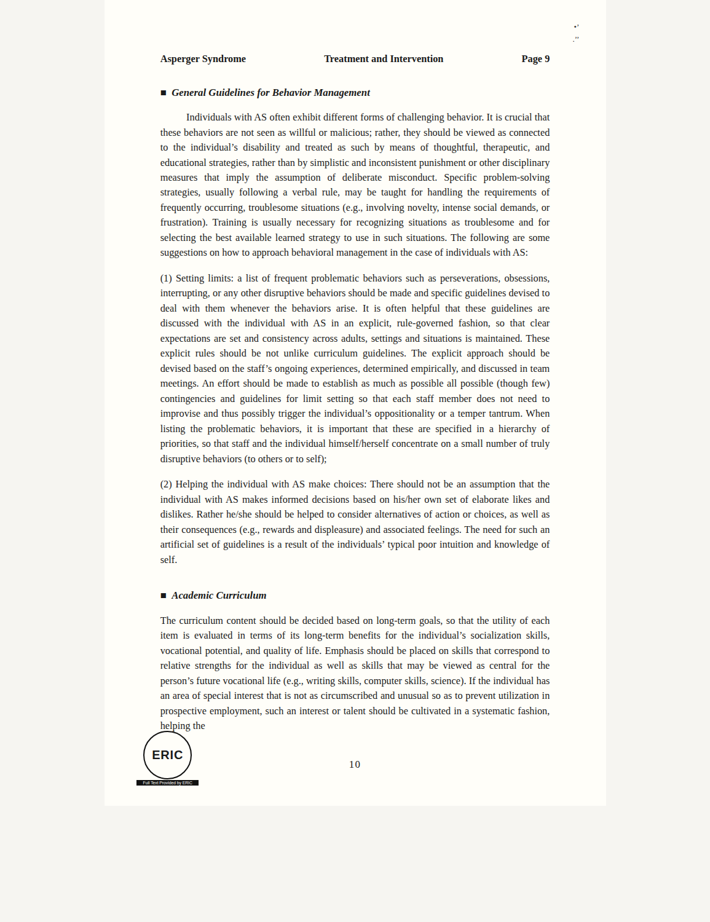•’
.’’
Asperger Syndrome Treatment and Intervention Page 9
General Guidelines for Behavior Management
Individuals with AS often exhibit different forms of challenging behavior. It is crucial that these behaviors are not seen as willful or malicious; rather, they should be viewed as connected to the individual’s disability and treated as such by means of thoughtful, therapeutic, and educational strategies, rather than by simplistic and inconsistent punishment or other disciplinary measures that imply the assumption of deliberate misconduct. Specific problem-solving strategies, usually following a verbal rule, may be taught for handling the requirements of frequently occurring, troublesome situations (e.g., involving novelty, intense social demands, or frustration). Training is usually necessary for recognizing situations as troublesome and for selecting the best available learned strategy to use in such situations. The following are some suggestions on how to approach behavioral management in the case of individuals with AS:
(1) Setting limits: a list of frequent problematic behaviors such as perseverations, obsessions, interrupting, or any other disruptive behaviors should be made and specific guidelines devised to deal with them whenever the behaviors arise. It is often helpful that these guidelines are discussed with the individual with AS in an explicit, rule-governed fashion, so that clear expectations are set and consistency across adults, settings and situations is maintained. These explicit rules should be not unlike curriculum guidelines. The explicit approach should be devised based on the staff’s ongoing experiences, determined empirically, and discussed in team meetings. An effort should be made to establish as much as possible all possible (though few) contingencies and guidelines for limit setting so that each staff member does not need to improvise and thus possibly trigger the individual’s oppositionality or a temper tantrum. When listing the problematic behaviors, it is important that these are specified in a hierarchy of priorities, so that staff and the individual himself/herself concentrate on a small number of truly disruptive behaviors (to others or to self);
(2) Helping the individual with AS make choices: There should not be an assumption that the individual with AS makes informed decisions based on his/her own set of elaborate likes and dislikes. Rather he/she should be helped to consider alternatives of action or choices, as well as their consequences (e.g., rewards and displeasure) and associated feelings. The need for such an artificial set of guidelines is a result of the individuals’ typical poor intuition and knowledge of self.
Academic Curriculum
The curriculum content should be decided based on long-term goals, so that the utility of each item is evaluated in terms of its long-term benefits for the individual’s socialization skills, vocational potential, and quality of life. Emphasis should be placed on skills that correspond to relative strengths for the individual as well as skills that may be viewed as central for the person’s future vocational life (e.g., writing skills, computer skills, science). If the individual has an area of special interest that is not as circumscribed and unusual so as to prevent utilization in prospective employment, such an interest or talent should be cultivated in a systematic fashion, helping the
10
ERIC
Full Text Provided by ERIC